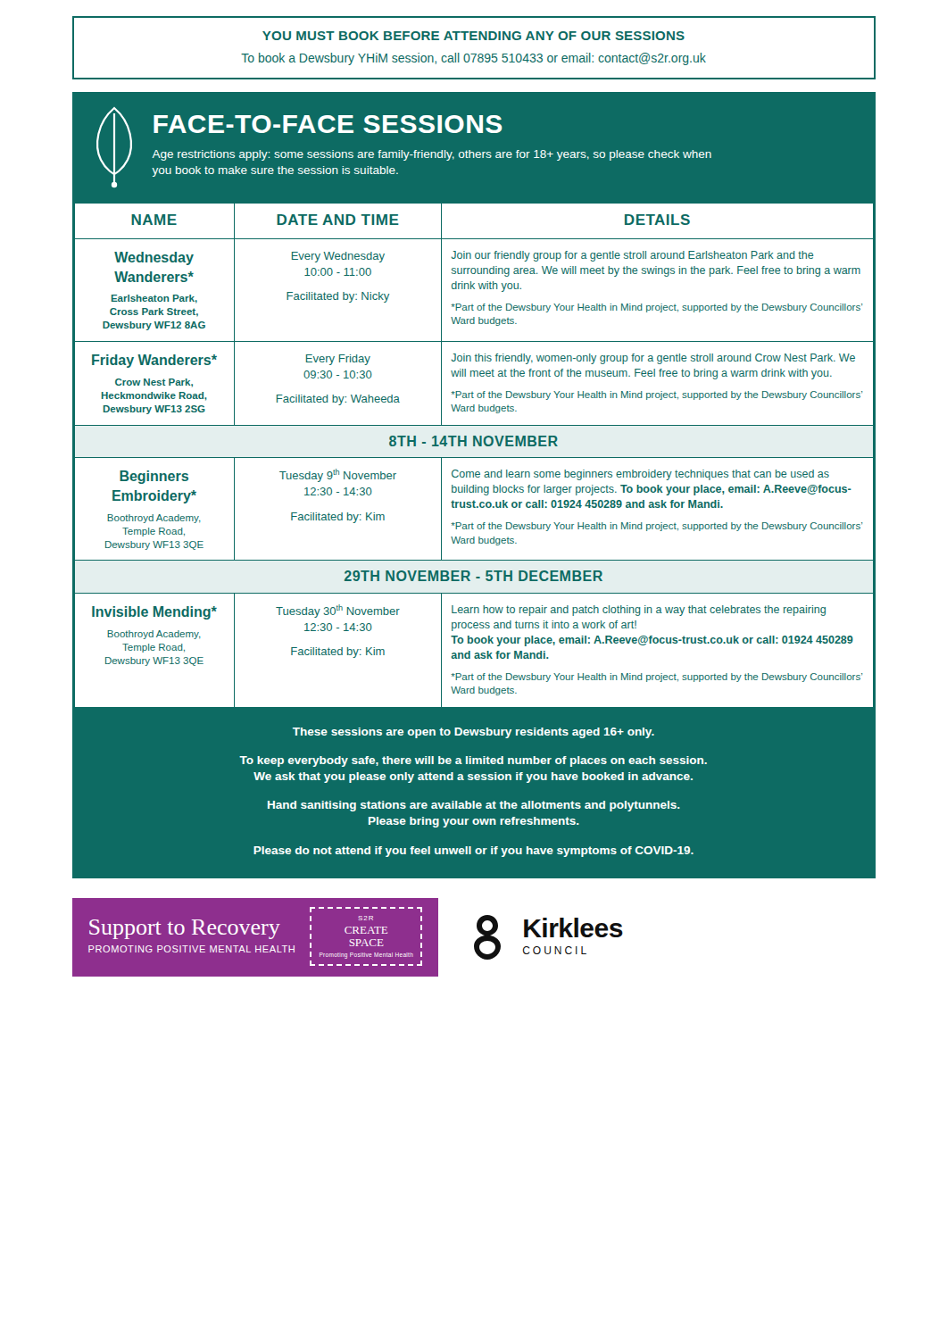YOU MUST BOOK BEFORE ATTENDING ANY OF OUR SESSIONS
To book a Dewsbury YHiM session, call 07895 510433 or email: contact@s2r.org.uk
FACE-TO-FACE SESSIONS
Age restrictions apply: some sessions are family-friendly, others are for 18+ years, so please check when you book to make sure the session is suitable.
| NAME | DATE AND TIME | DETAILS |
| --- | --- | --- |
| Wednesday Wanderers* Earlsheaton Park, Cross Park Street, Dewsbury WF12 8AG | Every Wednesday 10:00 - 11:00 Facilitated by: Nicky | Join our friendly group for a gentle stroll around Earlsheaton Park and the surrounding area. We will meet by the swings in the park. Feel free to bring a warm drink with you. *Part of the Dewsbury Your Health in Mind project, supported by the Dewsbury Councillors’ Ward budgets. |
| Friday Wanderers* Crow Nest Park, Heckmondwike Road, Dewsbury WF13 2SG | Every Friday 09:30 - 10:30 Facilitated by: Waheeda | Join this friendly, women-only group for a gentle stroll around Crow Nest Park. We will meet at the front of the museum. Feel free to bring a warm drink with you. *Part of the Dewsbury Your Health in Mind project, supported by the Dewsbury Councillors’ Ward budgets. |
| 8TH - 14TH NOVEMBER |
| Beginners Embroidery* Boothroyd Academy, Temple Road, Dewsbury WF13 3QE | Tuesday 9 th November 12:30 - 14:30 Facilitated by: Kim | Come and learn some beginners embroidery techniques that can be used as building blocks for larger projects. To book your place, email: A.Reeve@focus-trust.co.uk or call: 01924 450289 and ask for Mandi. *Part of the Dewsbury Your Health in Mind project, supported by the Dewsbury Councillors’ Ward budgets. |
| 29TH NOVEMBER - 5TH DECEMBER |
| Invisible Mending* Boothroyd Academy, Temple Road, Dewsbury WF13 3QE | Tuesday 30 th November 12:30 - 14:30 Facilitated by: Kim | Learn how to repair and patch clothing in a way that celebrates the repairing process and turns it into a work of art! To book your place, email: A.Reeve@focus-trust.co.uk or call: 01924 450289 and ask for Mandi. *Part of the Dewsbury Your Health in Mind project, supported by the Dewsbury Councillors’ Ward budgets. |
These sessions are open to Dewsbury residents aged 16+ only.
To keep everybody safe, there will be a limited number of places on each session.
We ask that you please only attend a session if you have booked in advance.
Hand sanitising stations are available at the allotments and polytunnels.
Please bring your own refreshments.
Please do not attend if you feel unwell or if you have symptoms of COVID-19.
Support to Recovery
PROMOTING POSITIVE MENTAL HEALTH
S2R
CREATE
SPACE
Promoting Positive Mental Health
Kirklees
COUNCIL